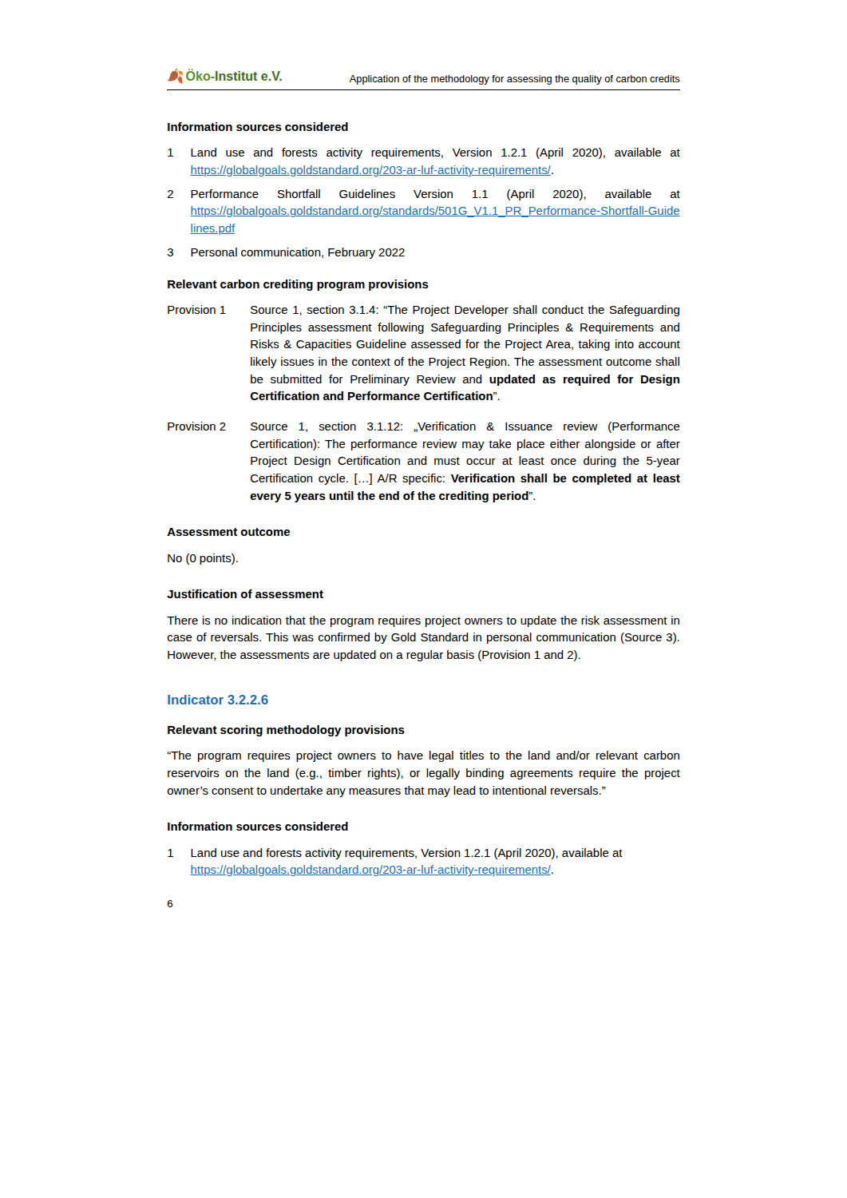🍂Öko-Institut e.V.
Application of the methodology for assessing the quality of carbon credits
Information sources considered
1 Land use and forests activity requirements, Version 1.2.1 (April 2020), available at https://globalgoals.goldstandard.org/203-ar-luf-activity-requirements/.
2 Performance Shortfall Guidelines Version 1.1 (April 2020), available at https://globalgoals.goldstandard.org/standards/501G_V1.1_PR_Performance-Shortfall-Guidelines.pdf
3 Personal communication, February 2022
Relevant carbon crediting program provisions
Provision 1
Source 1, section 3.1.4: “The Project Developer shall conduct the Safeguarding Principles assessment following Safeguarding Principles & Requirements and Risks & Capacities Guideline assessed for the Project Area, taking into account likely issues in the context of the Project Region. The assessment outcome shall be submitted for Preliminary Review and updated as required for Design Certification and Performance Certification”.
Provision 2
Source 1, section 3.1.12: „Verification & Issuance review (Performance Certification): The performance review may take place either alongside or after Project Design Certification and must occur at least once during the 5-year Certification cycle. […] A/R specific: Verification shall be completed at least every 5 years until the end of the crediting period”.
Assessment outcome
No (0 points).
Justification of assessment
There is no indication that the program requires project owners to update the risk assessment in case of reversals. This was confirmed by Gold Standard in personal communication (Source 3). However, the assessments are updated on a regular basis (Provision 1 and 2).
Indicator 3.2.2.6
Relevant scoring methodology provisions
“The program requires project owners to have legal titles to the land and/or relevant carbon reservoirs on the land (e.g., timber rights), or legally binding agreements require the project owner’s consent to undertake any measures that may lead to intentional reversals.”
Information sources considered
1 Land use and forests activity requirements, Version 1.2.1 (April 2020), available at
https://globalgoals.goldstandard.org/203-ar-luf-activity-requirements/.
6